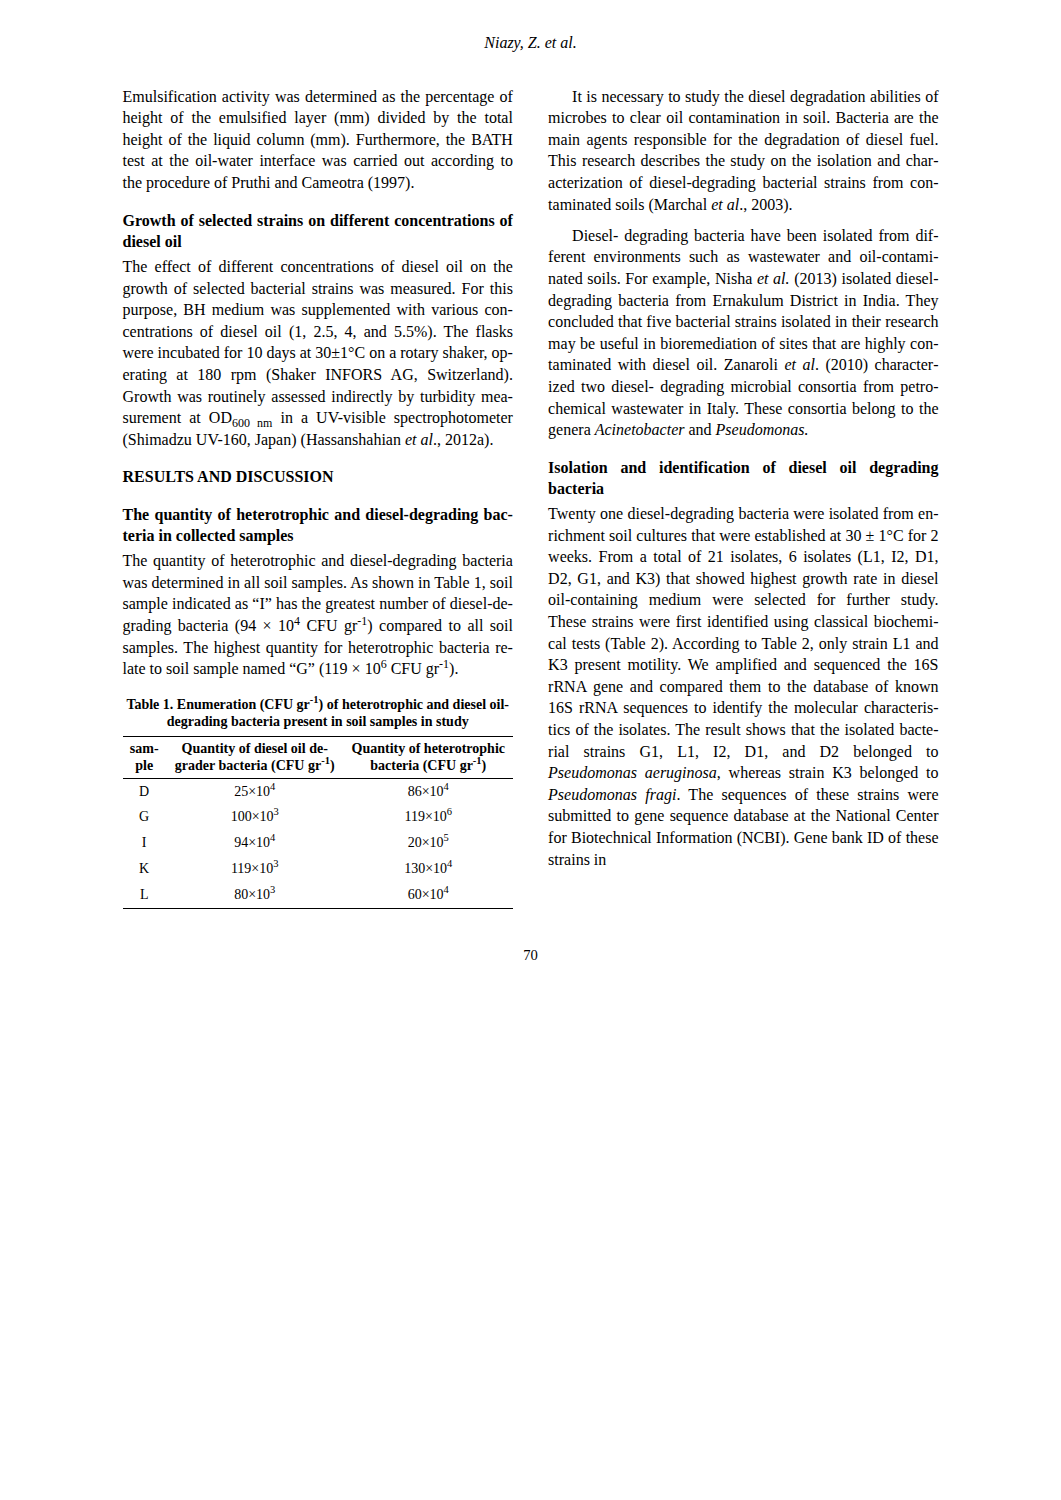Niazy, Z. et al.
Emulsification activity was determined as the percentage of height of the emulsified layer (mm) divided by the total height of the liquid column (mm). Furthermore, the BATH test at the oil-water interface was carried out according to the procedure of Pruthi and Cameotra (1997).
Growth of selected strains on different concentrations of diesel oil
The effect of different concentrations of diesel oil on the growth of selected bacterial strains was measured. For this purpose, BH medium was supplemented with various concentrations of diesel oil (1, 2.5, 4, and 5.5%). The flasks were incubated for 10 days at 30±1°C on a rotary shaker, operating at 180 rpm (Shaker INFORS AG, Switzerland). Growth was routinely assessed indirectly by turbidity measurement at OD600 nm in a UV-visible spectrophotometer (Shimadzu UV-160, Japan) (Hassanshahian et al., 2012a).
RESULTS AND DISCUSSION
The quantity of heterotrophic and diesel-degrading bacteria in collected samples
The quantity of heterotrophic and diesel-degrading bacteria was determined in all soil samples. As shown in Table 1, soil sample indicated as “I” has the greatest number of diesel-degrading bacteria (94 × 104 CFU gr-1) compared to all soil samples. The highest quantity for heterotrophic bacteria relate to soil sample named “G” (119 × 106 CFU gr-1).
Table 1. Enumeration (CFU gr-1) of heterotrophic and diesel oil-degrading bacteria present in soil samples in study
| sample | Quantity of diesel oil degrader bacteria (CFU gr -1 ) | Quantity of heterotrophic bacteria (CFU gr -1 ) |
| --- | --- | --- |
| D | 25×10 4 | 86×10 4 |
| G | 100×10 3 | 119×10 6 |
| I | 94×10 4 | 20×10 5 |
| K | 119×10 3 | 130×10 4 |
| L | 80×10 3 | 60×10 4 |
It is necessary to study the diesel degradation abilities of microbes to clear oil contamination in soil. Bacteria are the main agents responsible for the degradation of diesel fuel. This research describes the study on the isolation and characterization of diesel-degrading bacterial strains from contaminated soils (Marchal et al., 2003).
Diesel- degrading bacteria have been isolated from different environments such as wastewater and oil-contaminated soils. For example, Nisha et al. (2013) isolated diesel-degrading bacteria from Ernakulum District in India. They concluded that five bacterial strains isolated in their research may be useful in bioremediation of sites that are highly contaminated with diesel oil. Zanaroli et al. (2010) characterized two diesel- degrading microbial consortia from petrochemical wastewater in Italy. These consortia belong to the genera Acinetobacter and Pseudomonas.
Isolation and identification of diesel oil degrading bacteria
Twenty one diesel-degrading bacteria were isolated from enrichment soil cultures that were established at 30 ± 1°C for 2 weeks. From a total of 21 isolates, 6 isolates (L1, I2, D1, D2, G1, and K3) that showed highest growth rate in diesel oil-containing medium were selected for further study. These strains were first identified using classical biochemical tests (Table 2). According to Table 2, only strain L1 and K3 present motility. We amplified and sequenced the 16S rRNA gene and compared them to the database of known 16S rRNA sequences to identify the molecular characteristics of the isolates. The result shows that the isolated bacterial strains G1, L1, I2, D1, and D2 belonged to Pseudomonas aeruginosa, whereas strain K3 belonged to Pseudomonas fragi. The sequences of these strains were submitted to gene sequence database at the National Center for Biotechnical Information (NCBI). Gene bank ID of these strains in
70